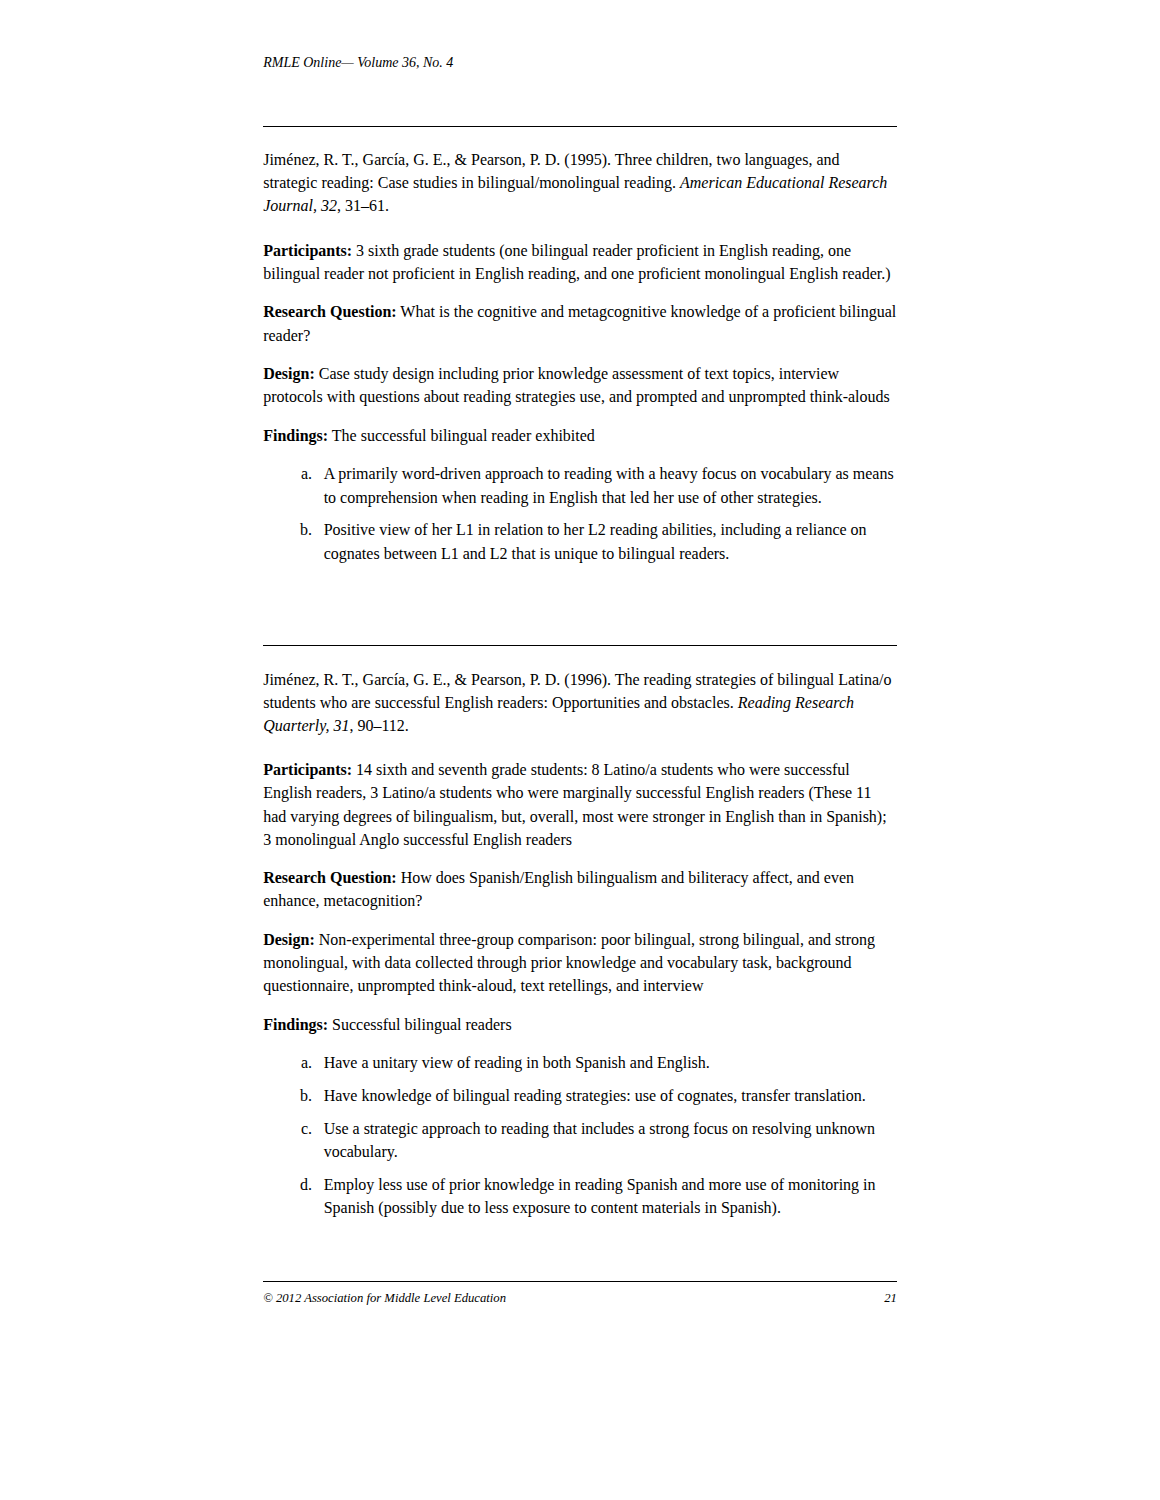RMLE Online— Volume 36, No. 4
Jiménez, R. T., García, G. E., & Pearson, P. D. (1995). Three children, two languages, and strategic reading: Case studies in bilingual/monolingual reading. American Educational Research Journal, 32, 31–61.
Participants: 3 sixth grade students (one bilingual reader proficient in English reading, one bilingual reader not proficient in English reading, and one proficient monolingual English reader.)
Research Question: What is the cognitive and metagcognitive knowledge of a proficient bilingual reader?
Design: Case study design including prior knowledge assessment of text topics, interview protocols with questions about reading strategies use, and prompted and unprompted think-alouds
Findings: The successful bilingual reader exhibited
A primarily word-driven approach to reading with a heavy focus on vocabulary as means to comprehension when reading in English that led her use of other strategies.
Positive view of her L1 in relation to her L2 reading abilities, including a reliance on cognates between L1 and L2 that is unique to bilingual readers.
Jiménez, R. T., García, G. E., & Pearson, P. D. (1996). The reading strategies of bilingual Latina/o students who are successful English readers: Opportunities and obstacles. Reading Research Quarterly, 31, 90–112.
Participants: 14 sixth and seventh grade students: 8 Latino/a students who were successful English readers, 3 Latino/a students who were marginally successful English readers (These 11 had varying degrees of bilingualism, but, overall, most were stronger in English than in Spanish); 3 monolingual Anglo successful English readers
Research Question: How does Spanish/English bilingualism and biliteracy affect, and even enhance, metacognition?
Design: Non-experimental three-group comparison: poor bilingual, strong bilingual, and strong monolingual, with data collected through prior knowledge and vocabulary task, background questionnaire, unprompted think-aloud, text retellings, and interview
Findings: Successful bilingual readers
Have a unitary view of reading in both Spanish and English.
Have knowledge of bilingual reading strategies: use of cognates, transfer translation.
Use a strategic approach to reading that includes a strong focus on resolving unknown vocabulary.
Employ less use of prior knowledge in reading Spanish and more use of monitoring in Spanish (possibly due to less exposure to content materials in Spanish).
21 © 2012 Association for Middle Level Education